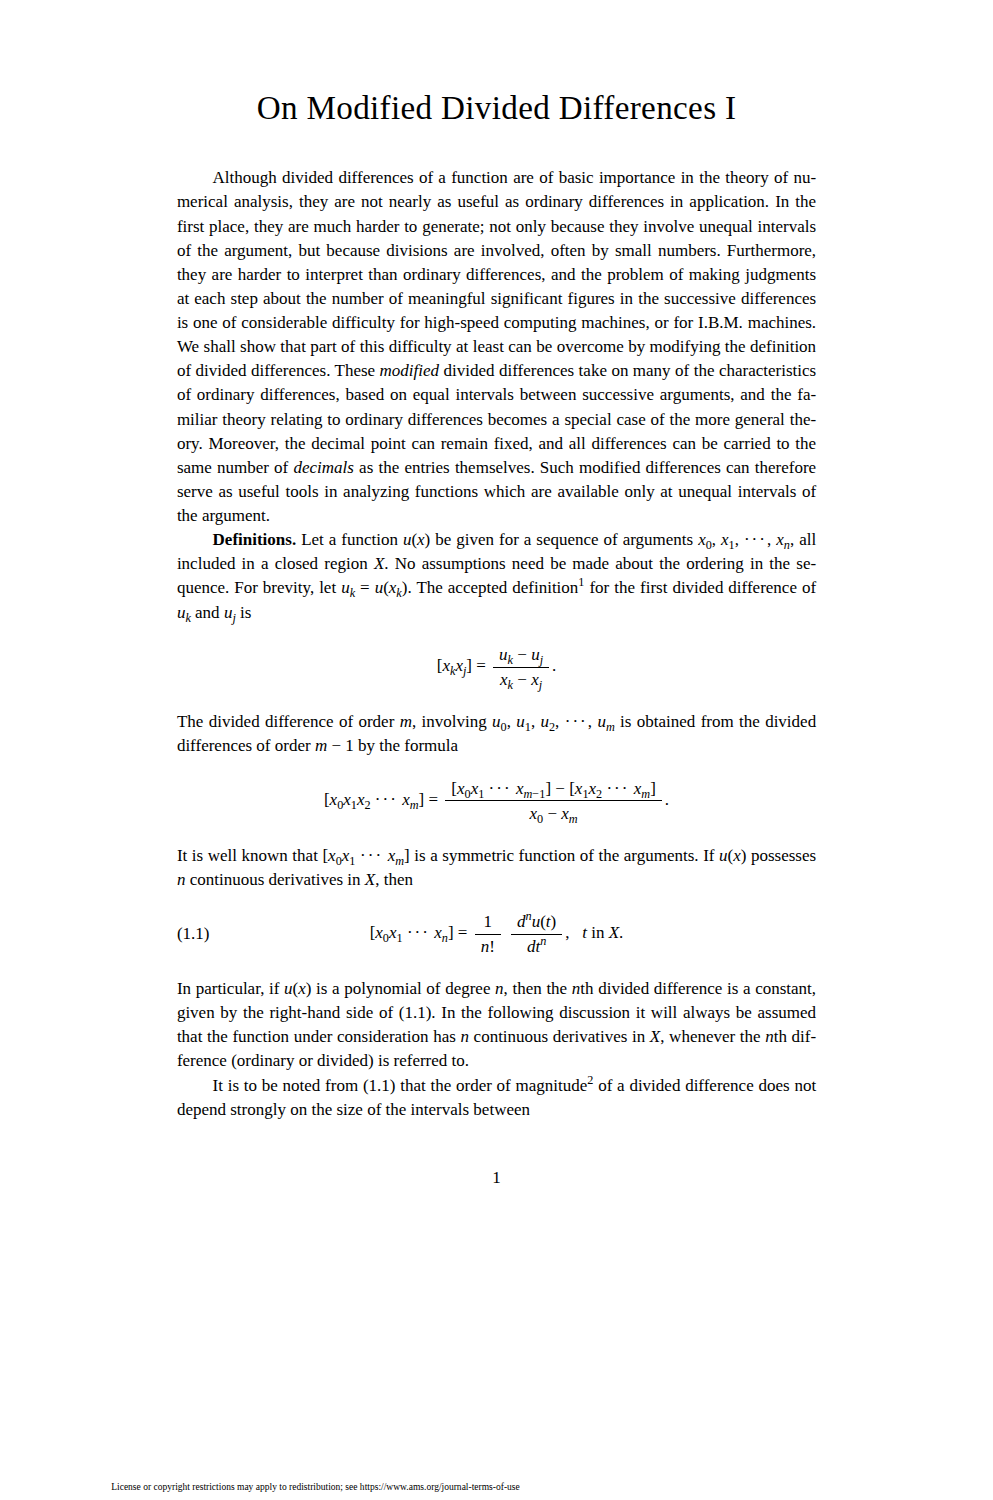On Modified Divided Differences I
Although divided differences of a function are of basic importance in the theory of numerical analysis, they are not nearly as useful as ordinary differences in application. In the first place, they are much harder to generate; not only because they involve unequal intervals of the argument, but because divisions are involved, often by small numbers. Furthermore, they are harder to interpret than ordinary differences, and the problem of making judgments at each step about the number of meaningful significant figures in the successive differences is one of considerable difficulty for high-speed computing machines, or for I.B.M. machines. We shall show that part of this difficulty at least can be overcome by modifying the definition of divided differences. These modified divided differences take on many of the characteristics of ordinary differences, based on equal intervals between successive arguments, and the familiar theory relating to ordinary differences becomes a special case of the more general theory. Moreover, the decimal point can remain fixed, and all differences can be carried to the same number of decimals as the entries themselves. Such modified differences can therefore serve as useful tools in analyzing functions which are available only at unequal intervals of the argument.
Definitions. Let a function u(x) be given for a sequence of arguments x0, x1, ···, xn, all included in a closed region X. No assumptions need be made about the ordering in the sequence. For brevity, let uk = u(xk). The accepted definition1 for the first divided difference of uk and uj is
[xkxj] = uk − uj xk − xj.
The divided difference of order m, involving u0, u1, u2, ···, um is obtained from the divided differences of order m − 1 by the formula
[x0x1x2 ··· xm] = [x0x1 ··· xm−1] − [x1x2 ··· xm] x0 − xm.
It is well known that [x0x1 ··· xm] is a symmetric function of the arguments. If u(x) possesses n continuous derivatives in X, then
(1.1) [x0x1 ··· xn] = 1 n! dnu(t) dtn, t in X.
In particular, if u(x) is a polynomial of degree n, then the nth divided difference is a constant, given by the right-hand side of (1.1). In the following discussion it will always be assumed that the function under consideration has n continuous derivatives in X, whenever the nth difference (ordinary or divided) is referred to.
It is to be noted from (1.1) that the order of magnitude2 of a divided difference does not depend strongly on the size of the intervals between
1
License or copyright restrictions may apply to redistribution; see https://www.ams.org/journal-terms-of-use